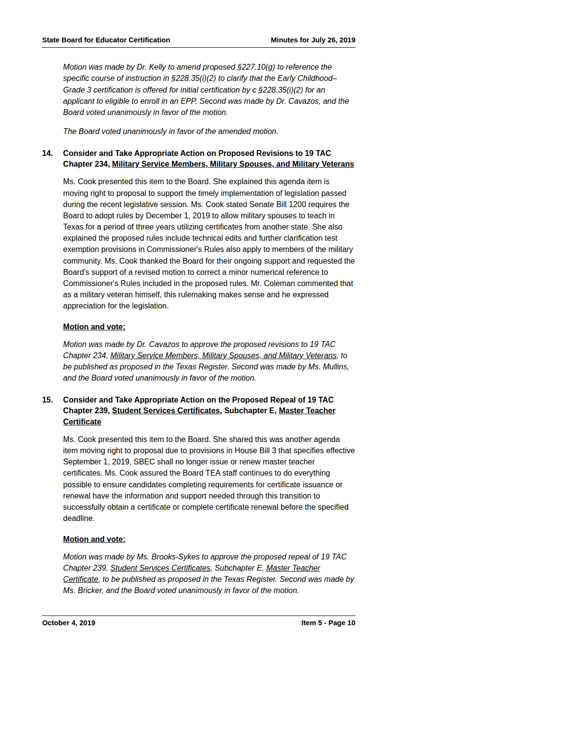State Board for Educator Certification Minutes for July 26, 2019
Motion was made by Dr. Kelly to amend proposed §227.10(g) to reference the specific course of instruction in §228.35(i)(2) to clarify that the Early Childhood–Grade 3 certification is offered for initial certification by c §228.35(i)(2) for an applicant to eligible to enroll in an EPP. Second was made by Dr. Cavazos, and the Board voted unanimously in favor of the motion.
The Board voted unanimously in favor of the amended motion.
14. Consider and Take Appropriate Action on Proposed Revisions to 19 TAC Chapter 234, Military Service Members, Military Spouses, and Military Veterans
Ms. Cook presented this item to the Board. She explained this agenda item is moving right to proposal to support the timely implementation of legislation passed during the recent legislative session. Ms. Cook stated Senate Bill 1200 requires the Board to adopt rules by December 1, 2019 to allow military spouses to teach in Texas for a period of three years utilizing certificates from another state. She also explained the proposed rules include technical edits and further clarification test exemption provisions in Commissioner's Rules also apply to members of the military community. Ms. Cook thanked the Board for their ongoing support and requested the Board's support of a revised motion to correct a minor numerical reference to Commissioner's Rules included in the proposed rules. Mr. Coleman commented that as a military veteran himself, this rulemaking makes sense and he expressed appreciation for the legislation.
Motion and vote:
Motion was made by Dr. Cavazos to approve the proposed revisions to 19 TAC Chapter 234, Military Service Members, Military Spouses, and Military Veterans, to be published as proposed in the Texas Register. Second was made by Ms. Mullins, and the Board voted unanimously in favor of the motion.
15. Consider and Take Appropriate Action on the Proposed Repeal of 19 TAC Chapter 239, Student Services Certificates, Subchapter E, Master Teacher Certificate
Ms. Cook presented this item to the Board. She shared this was another agenda item moving right to proposal due to provisions in House Bill 3 that specifies effective September 1, 2019, SBEC shall no longer issue or renew master teacher certificates. Ms. Cook assured the Board TEA staff continues to do everything possible to ensure candidates completing requirements for certificate issuance or renewal have the information and support needed through this transition to successfully obtain a certificate or complete certificate renewal before the specified deadline.
Motion and vote:
Motion was made by Ms. Brooks-Sykes to approve the proposed repeal of 19 TAC Chapter 239, Student Services Certificates, Subchapter E, Master Teacher Certificate, to be published as proposed in the Texas Register. Second was made by Ms. Bricker, and the Board voted unanimously in favor of the motion.
October 4, 2019 Item 5 - Page 10